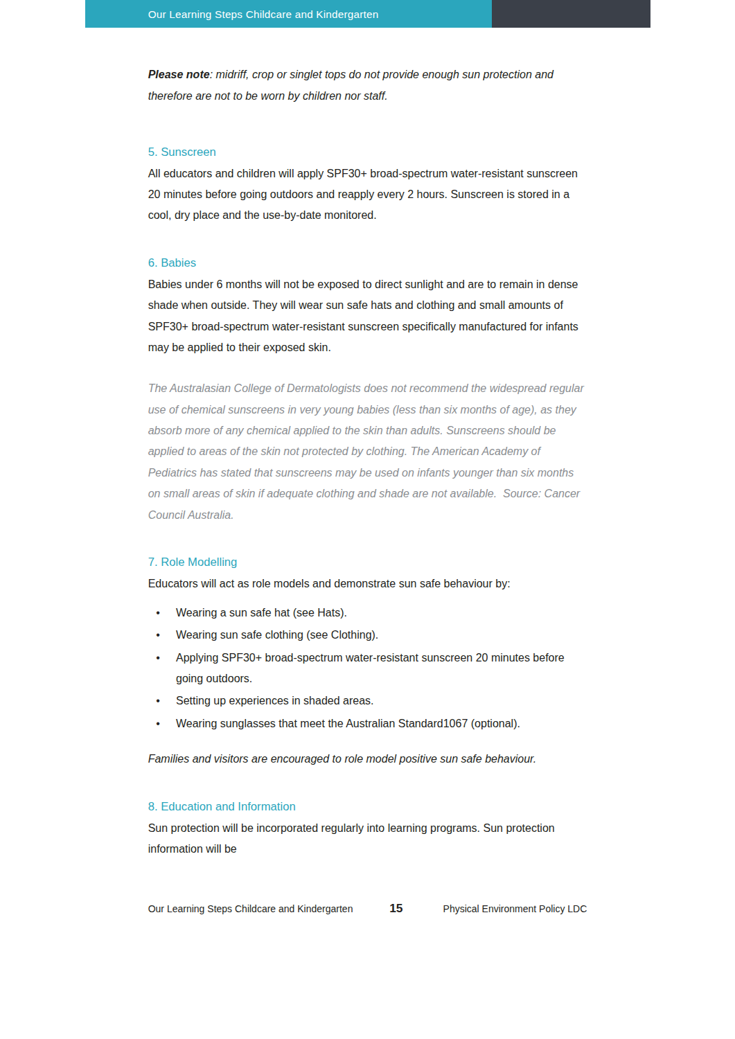Our Learning Steps Childcare and Kindergarten
Please note: midriff, crop or singlet tops do not provide enough sun protection and therefore are not to be worn by children nor staff.
5. Sunscreen
All educators and children will apply SPF30+ broad-spectrum water-resistant sunscreen 20 minutes before going outdoors and reapply every 2 hours. Sunscreen is stored in a cool, dry place and the use-by-date monitored.
6. Babies
Babies under 6 months will not be exposed to direct sunlight and are to remain in dense shade when outside. They will wear sun safe hats and clothing and small amounts of SPF30+ broad-spectrum water-resistant sunscreen specifically manufactured for infants may be applied to their exposed skin.
The Australasian College of Dermatologists does not recommend the widespread regular use of chemical sunscreens in very young babies (less than six months of age), as they absorb more of any chemical applied to the skin than adults. Sunscreens should be applied to areas of the skin not protected by clothing. The American Academy of Pediatrics has stated that sunscreens may be used on infants younger than six months on small areas of skin if adequate clothing and shade are not available. Source: Cancer Council Australia.
7. Role Modelling
Educators will act as role models and demonstrate sun safe behaviour by:
Wearing a sun safe hat (see Hats).
Wearing sun safe clothing (see Clothing).
Applying SPF30+ broad-spectrum water-resistant sunscreen 20 minutes before going outdoors.
Setting up experiences in shaded areas.
Wearing sunglasses that meet the Australian Standard1067 (optional).
Families and visitors are encouraged to role model positive sun safe behaviour.
8. Education and Information
Sun protection will be incorporated regularly into learning programs. Sun protection information will be
Our Learning Steps Childcare and Kindergarten
15
Physical Environment Policy LDC